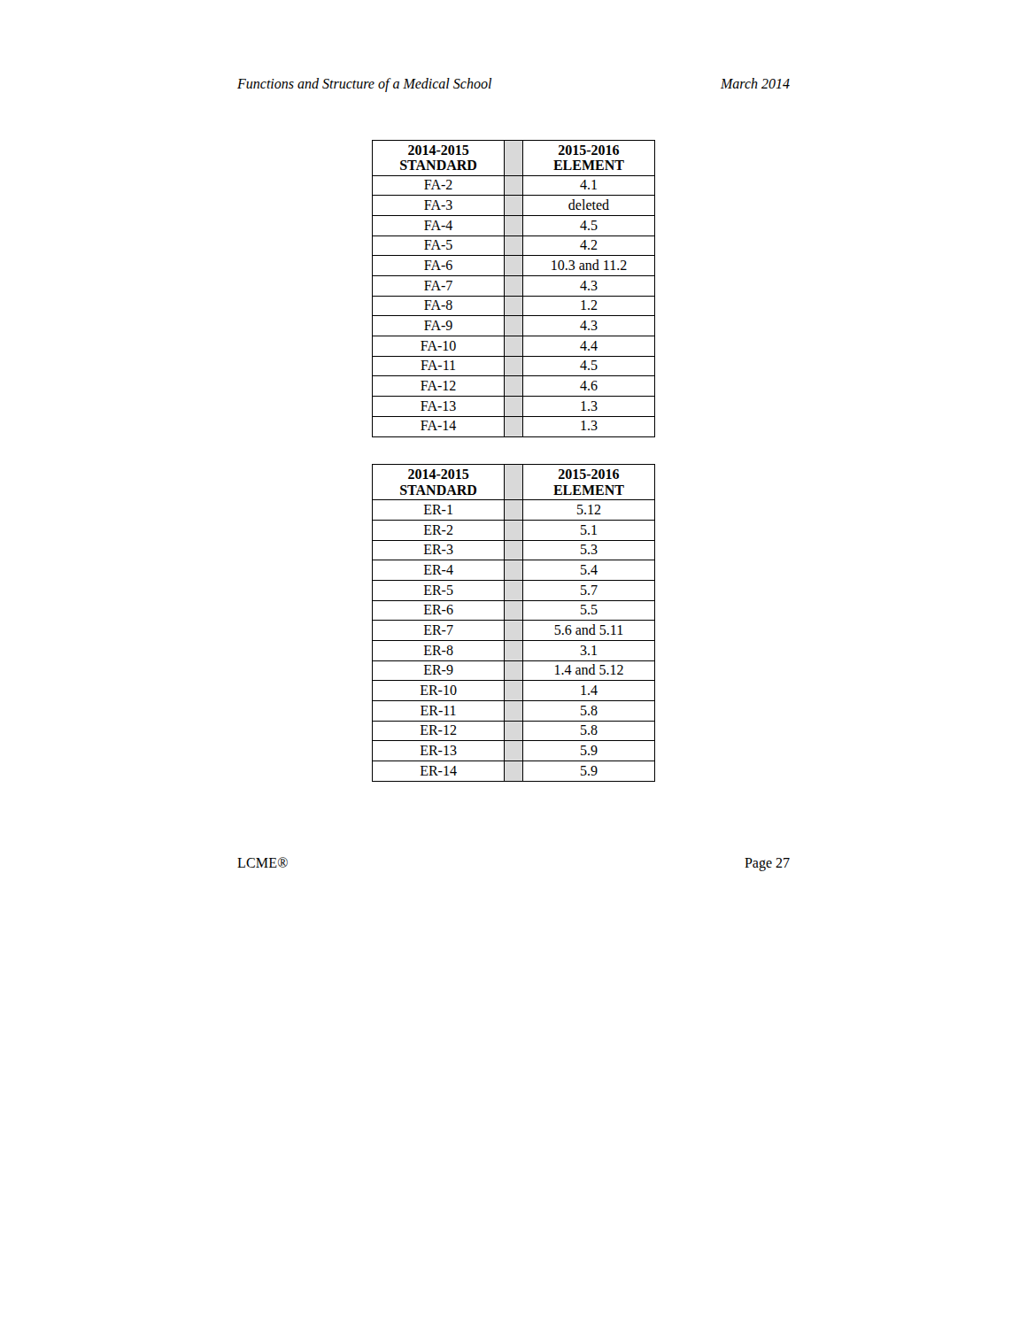Functions and Structure of a Medical School
March 2014
| 2014-2015 STANDARD | | 2015-2016 ELEMENT |
| --- | --- | --- |
| FA-2 | | 4.1 |
| FA-3 | | deleted |
| FA-4 | | 4.5 |
| FA-5 | | 4.2 |
| FA-6 | | 10.3 and 11.2 |
| FA-7 | | 4.3 |
| FA-8 | | 1.2 |
| FA-9 | | 4.3 |
| FA-10 | | 4.4 |
| FA-11 | | 4.5 |
| FA-12 | | 4.6 |
| FA-13 | | 1.3 |
| FA-14 | | 1.3 |
| 2014-2015 STANDARD | | 2015-2016 ELEMENT |
| --- | --- | --- |
| ER-1 | | 5.12 |
| ER-2 | | 5.1 |
| ER-3 | | 5.3 |
| ER-4 | | 5.4 |
| ER-5 | | 5.7 |
| ER-6 | | 5.5 |
| ER-7 | | 5.6 and 5.11 |
| ER-8 | | 3.1 |
| ER-9 | | 1.4 and 5.12 |
| ER-10 | | 1.4 |
| ER-11 | | 5.8 |
| ER-12 | | 5.8 |
| ER-13 | | 5.9 |
| ER-14 | | 5.9 |
LCME®
Page 27